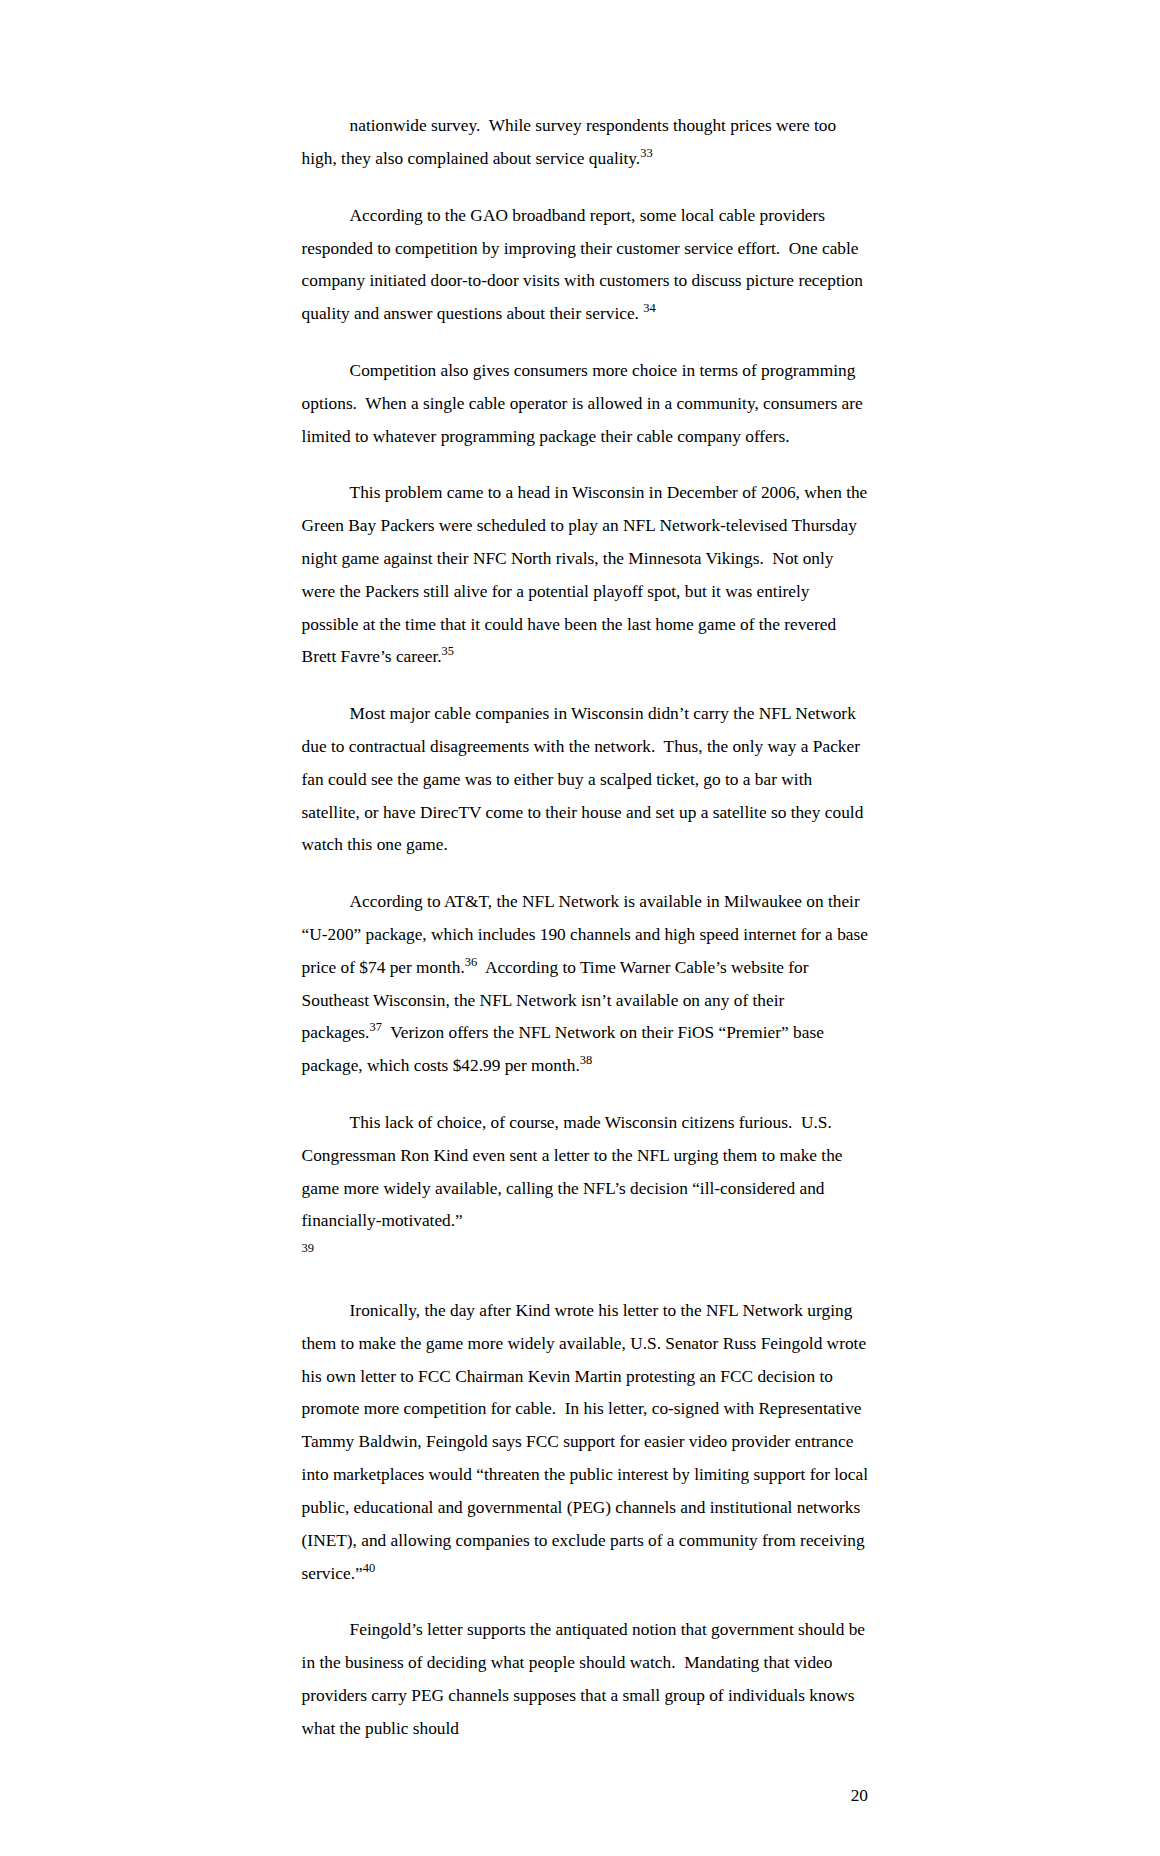nationwide survey. While survey respondents thought prices were too high, they also complained about service quality.33
According to the GAO broadband report, some local cable providers responded to competition by improving their customer service effort. One cable company initiated door-to-door visits with customers to discuss picture reception quality and answer questions about their service. 34
Competition also gives consumers more choice in terms of programming options. When a single cable operator is allowed in a community, consumers are limited to whatever programming package their cable company offers.
This problem came to a head in Wisconsin in December of 2006, when the Green Bay Packers were scheduled to play an NFL Network-televised Thursday night game against their NFC North rivals, the Minnesota Vikings. Not only were the Packers still alive for a potential playoff spot, but it was entirely possible at the time that it could have been the last home game of the revered Brett Favre’s career.35
Most major cable companies in Wisconsin didn’t carry the NFL Network due to contractual disagreements with the network. Thus, the only way a Packer fan could see the game was to either buy a scalped ticket, go to a bar with satellite, or have DirecTV come to their house and set up a satellite so they could watch this one game.
According to AT&T, the NFL Network is available in Milwaukee on their “U-200” package, which includes 190 channels and high speed internet for a base price of $74 per month.36 According to Time Warner Cable’s website for Southeast Wisconsin, the NFL Network isn’t available on any of their packages.37 Verizon offers the NFL Network on their FiOS “Premier” base package, which costs $42.99 per month.38
This lack of choice, of course, made Wisconsin citizens furious. U.S. Congressman Ron Kind even sent a letter to the NFL urging them to make the game more widely available, calling the NFL’s decision “ill-considered and financially-motivated.”39
Ironically, the day after Kind wrote his letter to the NFL Network urging them to make the game more widely available, U.S. Senator Russ Feingold wrote his own letter to FCC Chairman Kevin Martin protesting an FCC decision to promote more competition for cable. In his letter, co-signed with Representative Tammy Baldwin, Feingold says FCC support for easier video provider entrance into marketplaces would “threaten the public interest by limiting support for local public, educational and governmental (PEG) channels and institutional networks (INET), and allowing companies to exclude parts of a community from receiving service.”40
Feingold’s letter supports the antiquated notion that government should be in the business of deciding what people should watch. Mandating that video providers carry PEG channels supposes that a small group of individuals knows what the public should
20